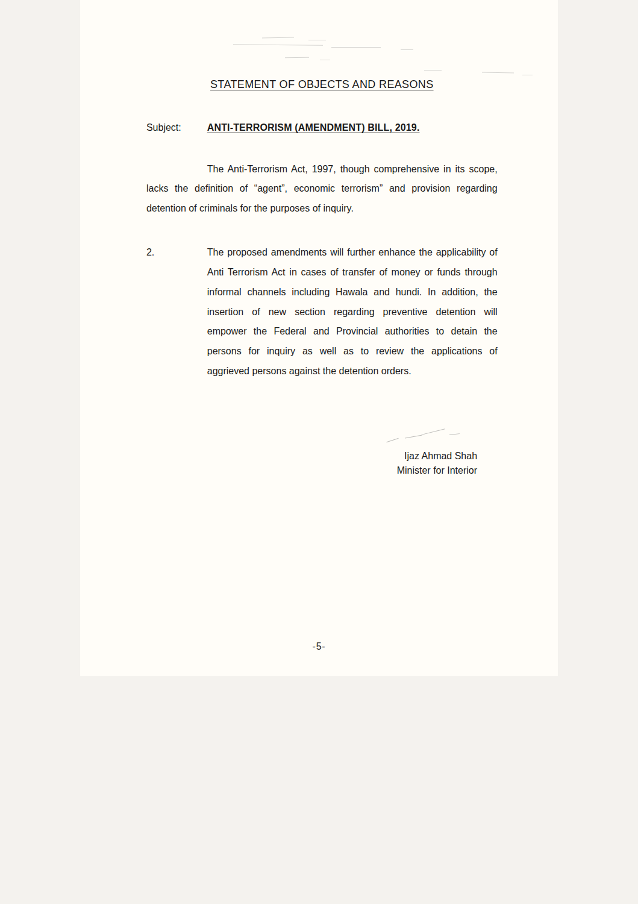STATEMENT OF OBJECTS AND REASONS
Subject:
ANTI-TERRORISM (AMENDMENT) BILL, 2019.
The Anti-Terrorism Act, 1997, though comprehensive in its scope, lacks the definition of “agent”, economic terrorism” and provision regarding detention of criminals for the purposes of inquiry.
2.
The proposed amendments will further enhance the applicability of Anti Terrorism Act in cases of transfer of money or funds through informal channels including Hawala and hundi. In addition, the insertion of new section regarding preventive detention will empower the Federal and Provincial authorities to detain the persons for inquiry as well as to review the applications of aggrieved persons against the detention orders.
Ijaz Ahmad Shah
Minister for Interior
-5-